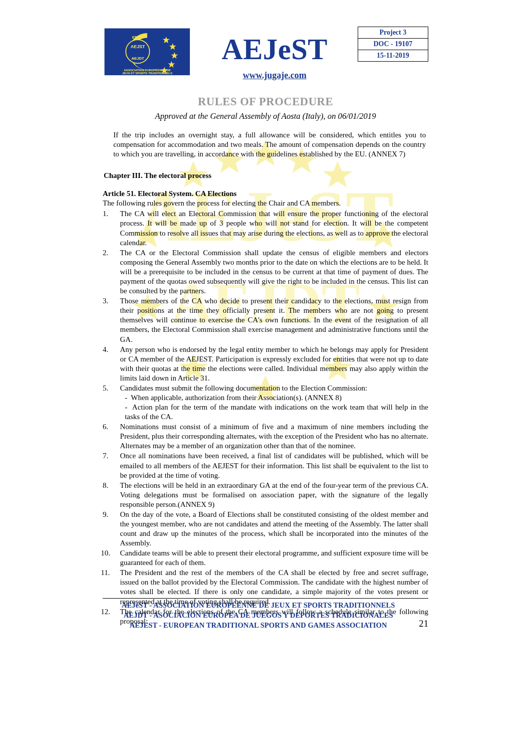AEJeST AEJDT
ETSGA AEJST AEJDT ASSOCIATION EUROPÉENNE DE JEUX ET SPORTS TRADITIONNELS
AEJe ST
www.jugaje.com
Project 3
DOC - 19107
15-11-2019
RULES OF PROCEDURE
Approved at the General Assembly of Aosta (Italy), on 06/01/2019
If the trip includes an overnight stay, a full allowance will be considered, which entitles you to compensation for accommodation and two meals. The amount of compensation depends on the country to which you are travelling, in accordance with the guidelines established by the EU. (ANNEX 7)
Chapter III. The electoral process
Article 51. Electoral System. CA Elections
The following rules govern the process for electing the Chair and CA members.
The CA will elect an Electoral Commission that will ensure the proper functioning of the electoral process. It will be made up of 3 people who will not stand for election. It will be the competent Commission to resolve all issues that may arise during the elections, as well as to approve the electoral calendar.
The CA or the Electoral Commission shall update the census of eligible members and electors composing the General Assembly two months prior to the date on which the elections are to be held. It will be a prerequisite to be included in the census to be current at that time of payment of dues. The payment of the quotas owed subsequently will give the right to be included in the census. This list can be consulted by the partners.
Those members of the CA who decide to present their candidacy to the elections, must resign from their positions at the time they officially present it. The members who are not going to present themselves will continue to exercise the CA's own functions. In the event of the resignation of all members, the Electoral Commission shall exercise management and administrative functions until the GA.
Any person who is endorsed by the legal entity member to which he belongs may apply for President or CA member of the AEJEST. Participation is expressly excluded for entities that were not up to date with their quotas at the time the elections were called. Individual members may also apply within the limits laid down in Article 31.
Candidates must submit the following documentation to the Election Commission: - When applicable, authorization from their Association(s). (ANNEX 8) - Action plan for the term of the mandate with indications on the work team that will help in the tasks of the CA.
Nominations must consist of a minimum of five and a maximum of nine members including the President, plus their corresponding alternates, with the exception of the President who has no alternate. Alternates may be a member of an organization other than that of the nominee.
Once all nominations have been received, a final list of candidates will be published, which will be emailed to all members of the AEJEST for their information. This list shall be equivalent to the list to be provided at the time of voting.
The elections will be held in an extraordinary GA at the end of the four-year term of the previous CA. Voting delegations must be formalised on association paper, with the signature of the legally responsible person.(ANNEX 9)
On the day of the vote, a Board of Elections shall be constituted consisting of the oldest member and the youngest member, who are not candidates and attend the meeting of the Assembly. The latter shall count and draw up the minutes of the process, which shall be incorporated into the minutes of the Assembly.
Candidate teams will be able to present their electoral programme, and sufficient exposure time will be guaranteed for each of them.
The President and the rest of the members of the CA shall be elected by free and secret suffrage, issued on the ballot provided by the Electoral Commission. The candidate with the highest number of votes shall be elected. If there is only one candidate, a simple majority of the votes present or represented at the time of voting shall be required.
The calendar for the elections of the CA members will follow a schedule similar to the following proposal:
AEJeST - ASSOCIATION EUROPÉENNE DE JEUX ET SPORTS TRADITIONNELS
AEJDT - ASOCIACIÓN EUROPEA DE JUEGOS Y DEPORTES TRADICIONALES
AEJEST - EUROPEAN TRADITIONAL SPORTS AND GAMES ASSOCIATION
21